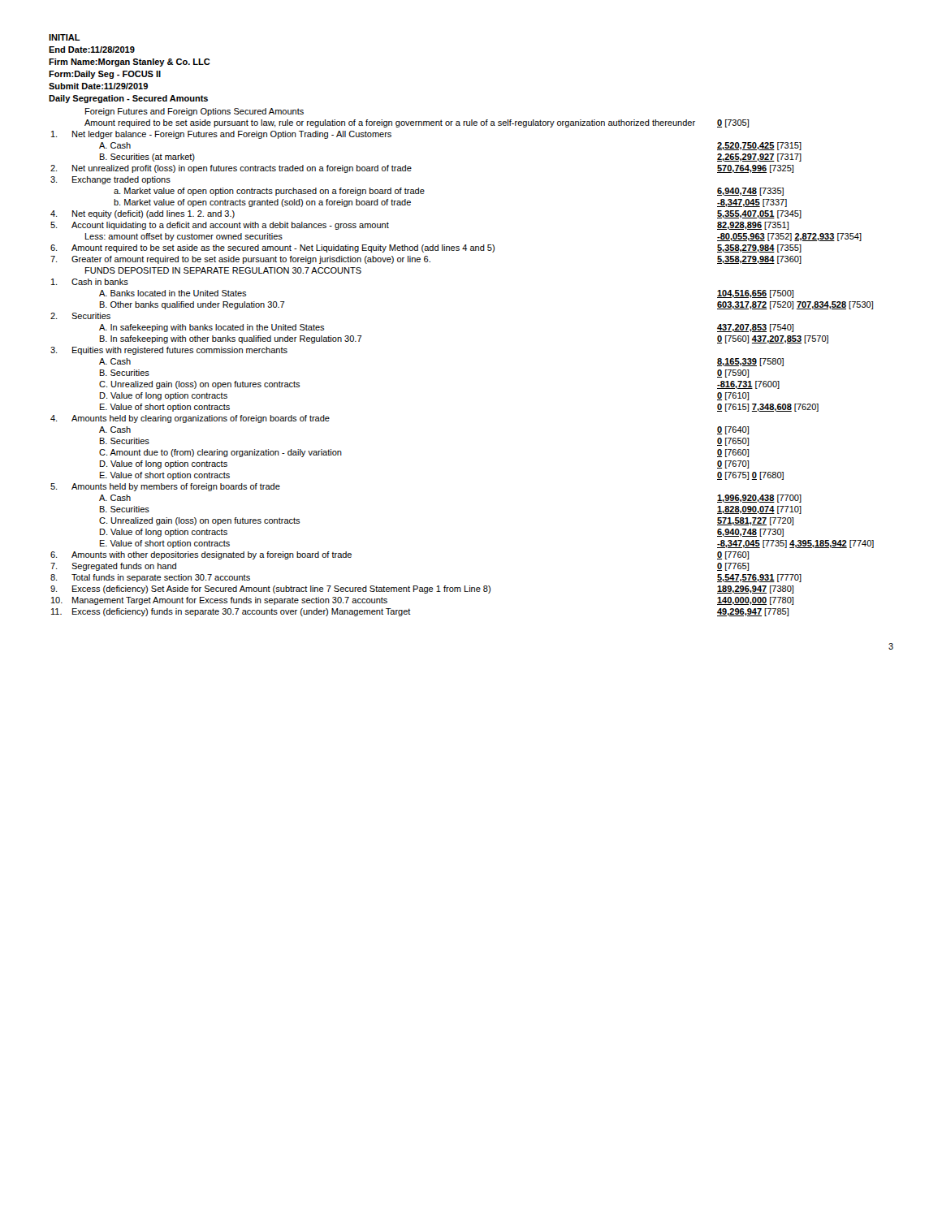INITIAL
End Date:11/28/2019
Firm Name:Morgan Stanley & Co. LLC
Form:Daily Seg - FOCUS II
Submit Date:11/29/2019
Daily Segregation - Secured Amounts
| | Foreign Futures and Foreign Options Secured Amounts | |
| | Amount required to be set aside pursuant to law, rule or regulation of a foreign government or a rule of a self-regulatory organization authorized thereunder | 0 [7305] |
| 1. | Net ledger balance - Foreign Futures and Foreign Option Trading - All Customers | |
| | A. Cash | 2,520,750,425 [7315] |
| | B. Securities (at market) | 2,265,297,927 [7317] |
| 2. | Net unrealized profit (loss) in open futures contracts traded on a foreign board of trade | 570,764,996 [7325] |
| 3. | Exchange traded options | |
| | a. Market value of open option contracts purchased on a foreign board of trade | 6,940,748 [7335] |
| | b. Market value of open contracts granted (sold) on a foreign board of trade | -8,347,045 [7337] |
| 4. | Net equity (deficit) (add lines 1. 2. and 3.) | 5,355,407,051 [7345] |
| 5. | Account liquidating to a deficit and account with a debit balances - gross amount | 82,928,896 [7351] |
| | Less: amount offset by customer owned securities | -80,055,963 [7352] 2,872,933 [7354] |
| 6. | Amount required to be set aside as the secured amount - Net Liquidating Equity Method (add lines 4 and 5) | 5,358,279,984 [7355] |
| 7. | Greater of amount required to be set aside pursuant to foreign jurisdiction (above) or line 6. | 5,358,279,984 [7360] |
| | FUNDS DEPOSITED IN SEPARATE REGULATION 30.7 ACCOUNTS | |
| 1. | Cash in banks | |
| | A. Banks located in the United States | 104,516,656 [7500] |
| | B. Other banks qualified under Regulation 30.7 | 603,317,872 [7520] 707,834,528 [7530] |
| 2. | Securities | |
| | A. In safekeeping with banks located in the United States | 437,207,853 [7540] |
| | B. In safekeeping with other banks qualified under Regulation 30.7 | 0 [7560] 437,207,853 [7570] |
| 3. | Equities with registered futures commission merchants | |
| | A. Cash | 8,165,339 [7580] |
| | B. Securities | 0 [7590] |
| | C. Unrealized gain (loss) on open futures contracts | -816,731 [7600] |
| | D. Value of long option contracts | 0 [7610] |
| | E. Value of short option contracts | 0 [7615] 7,348,608 [7620] |
| 4. | Amounts held by clearing organizations of foreign boards of trade | |
| | A. Cash | 0 [7640] |
| | B. Securities | 0 [7650] |
| | C. Amount due to (from) clearing organization - daily variation | 0 [7660] |
| | D. Value of long option contracts | 0 [7670] |
| | E. Value of short option contracts | 0 [7675] 0 [7680] |
| 5. | Amounts held by members of foreign boards of trade | |
| | A. Cash | 1,996,920,438 [7700] |
| | B. Securities | 1,828,090,074 [7710] |
| | C. Unrealized gain (loss) on open futures contracts | 571,581,727 [7720] |
| | D. Value of long option contracts | 6,940,748 [7730] |
| | E. Value of short option contracts | -8,347,045 [7735] 4,395,185,942 [7740] |
| 6. | Amounts with other depositories designated by a foreign board of trade | 0 [7760] |
| 7. | Segregated funds on hand | 0 [7765] |
| 8. | Total funds in separate section 30.7 accounts | 5,547,576,931 [7770] |
| 9. | Excess (deficiency) Set Aside for Secured Amount (subtract line 7 Secured Statement Page 1 from Line 8) | 189,296,947 [7380] |
| 10. | Management Target Amount for Excess funds in separate section 30.7 accounts | 140,000,000 [7780] |
| 11. | Excess (deficiency) funds in separate 30.7 accounts over (under) Management Target | 49,296,947 [7785] |
3